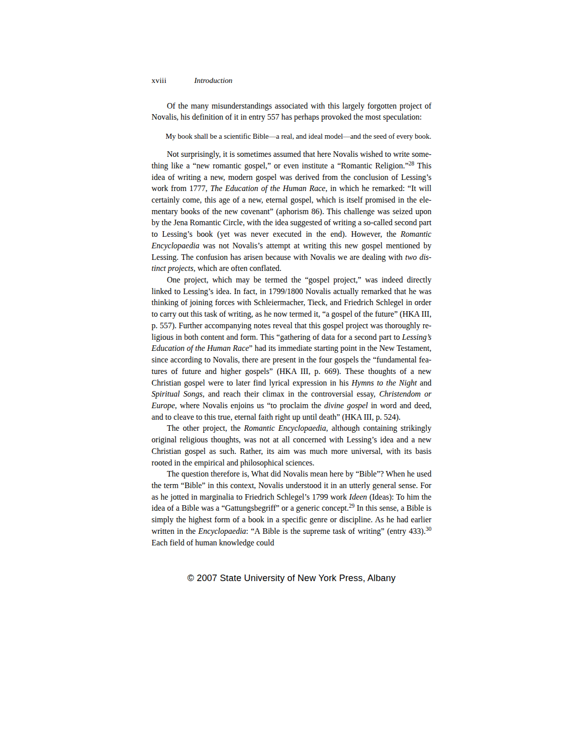xviii Introduction
Of the many misunderstandings associated with this largely forgotten project of Novalis, his definition of it in entry 557 has perhaps provoked the most speculation:
My book shall be a scientific Bible—a real, and ideal model—and the seed of every book.
Not surprisingly, it is sometimes assumed that here Novalis wished to write something like a “new romantic gospel,” or even institute a “Romantic Religion.”28 This idea of writing a new, modern gospel was derived from the conclusion of Lessing’s work from 1777, The Education of the Human Race, in which he remarked: “It will certainly come, this age of a new, eternal gospel, which is itself promised in the elementary books of the new covenant” (aphorism 86). This challenge was seized upon by the Jena Romantic Circle, with the idea suggested of writing a so-called second part to Lessing’s book (yet was never executed in the end). However, the Romantic Encyclopaedia was not Novalis’s attempt at writing this new gospel mentioned by Lessing. The confusion has arisen because with Novalis we are dealing with two distinct projects, which are often conflated.
One project, which may be termed the “gospel project,” was indeed directly linked to Lessing’s idea. In fact, in 1799/1800 Novalis actually remarked that he was thinking of joining forces with Schleiermacher, Tieck, and Friedrich Schlegel in order to carry out this task of writing, as he now termed it, “a gospel of the future” (HKA III, p. 557). Further accompanying notes reveal that this gospel project was thoroughly religious in both content and form. This “gathering of data for a second part to Lessing’s Education of the Human Race” had its immediate starting point in the New Testament, since according to Novalis, there are present in the four gospels the “fundamental features of future and higher gospels” (HKA III, p. 669). These thoughts of a new Christian gospel were to later find lyrical expression in his Hymns to the Night and Spiritual Songs, and reach their climax in the controversial essay, Christendom or Europe, where Novalis enjoins us “to proclaim the divine gospel in word and deed, and to cleave to this true, eternal faith right up until death” (HKA III, p. 524).
The other project, the Romantic Encyclopaedia, although containing strikingly original religious thoughts, was not at all concerned with Lessing’s idea and a new Christian gospel as such. Rather, its aim was much more universal, with its basis rooted in the empirical and philosophical sciences.
The question therefore is, What did Novalis mean here by “Bible”? When he used the term “Bible” in this context, Novalis understood it in an utterly general sense. For as he jotted in marginalia to Friedrich Schlegel’s 1799 work Ideen (Ideas): To him the idea of a Bible was a “Gattungsbegriff” or a generic concept.29 In this sense, a Bible is simply the highest form of a book in a specific genre or discipline. As he had earlier written in the Encyclopaedia: “A Bible is the supreme task of writing” (entry 433).30 Each field of human knowledge could
© 2007 State University of New York Press, Albany